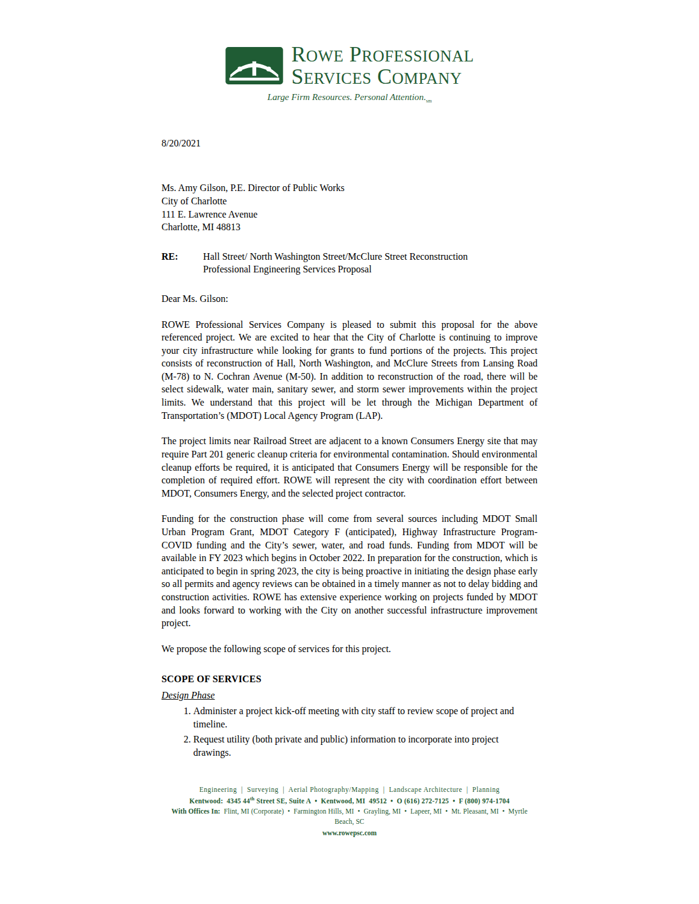ROWE PROFESSIONAL
SERVICES COMPANY
Large Firm Resources. Personal Attention.sm
8/20/2021
Ms. Amy Gilson, P.E. Director of Public Works
City of Charlotte
111 E. Lawrence Avenue
Charlotte, MI 48813
RE:
Hall Street/ North Washington Street/McClure Street Reconstruction
Professional Engineering Services Proposal
Dear Ms. Gilson:
ROWE Professional Services Company is pleased to submit this proposal for the above referenced project. We are excited to hear that the City of Charlotte is continuing to improve your city infrastructure while looking for grants to fund portions of the projects. This project consists of reconstruction of Hall, North Washington, and McClure Streets from Lansing Road (M-78) to N. Cochran Avenue (M-50). In addition to reconstruction of the road, there will be select sidewalk, water main, sanitary sewer, and storm sewer improvements within the project limits. We understand that this project will be let through the Michigan Department of Transportation’s (MDOT) Local Agency Program (LAP).
The project limits near Railroad Street are adjacent to a known Consumers Energy site that may require Part 201 generic cleanup criteria for environmental contamination. Should environmental cleanup efforts be required, it is anticipated that Consumers Energy will be responsible for the completion of required effort. ROWE will represent the city with coordination effort between MDOT, Consumers Energy, and the selected project contractor.
Funding for the construction phase will come from several sources including MDOT Small Urban Program Grant, MDOT Category F (anticipated), Highway Infrastructure Program- COVID funding and the City’s sewer, water, and road funds. Funding from MDOT will be available in FY 2023 which begins in October 2022. In preparation for the construction, which is anticipated to begin in spring 2023, the city is being proactive in initiating the design phase early so all permits and agency reviews can be obtained in a timely manner as not to delay bidding and construction activities. ROWE has extensive experience working on projects funded by MDOT and looks forward to working with the City on another successful infrastructure improvement project.
We propose the following scope of services for this project.
Scope of Services
Design Phase
Administer a project kick-off meeting with city staff to review scope of project and timeline.
Request utility (both private and public) information to incorporate into project drawings.
Engineering | Surveying | Aerial Photography/Mapping | Landscape Architecture | Planning
Kentwood: 4345 44th Street SE, Suite A • Kentwood, MI 49512 • O (616) 272-7125 • F (800) 974-1704
With Offices In: Flint, MI (Corporate) • Farmington Hills, MI • Grayling, MI • Lapeer, MI • Mt. Pleasant, MI • Myrtle Beach, SC
www.rowepsc.com